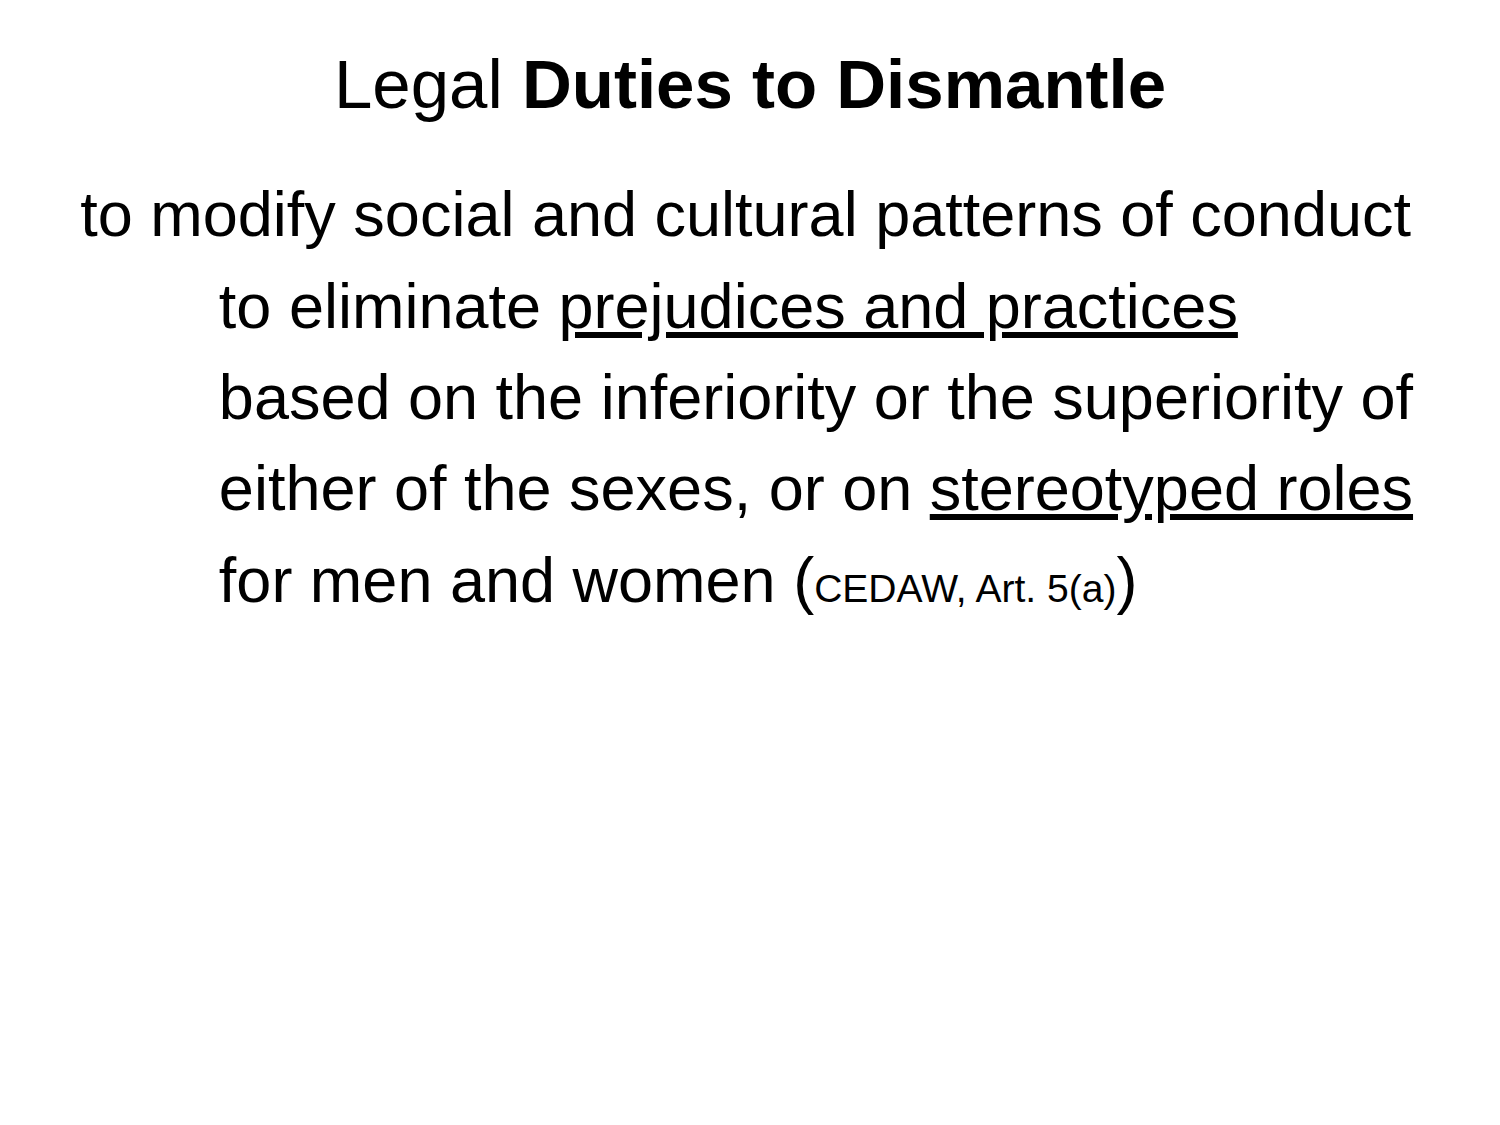Legal Duties to Dismantle
to modify social and cultural patterns of conduct to eliminate prejudices and practices based on the inferiority or the superiority of either of the sexes, or on stereotyped roles for men and women (CEDAW, Art. 5(a))